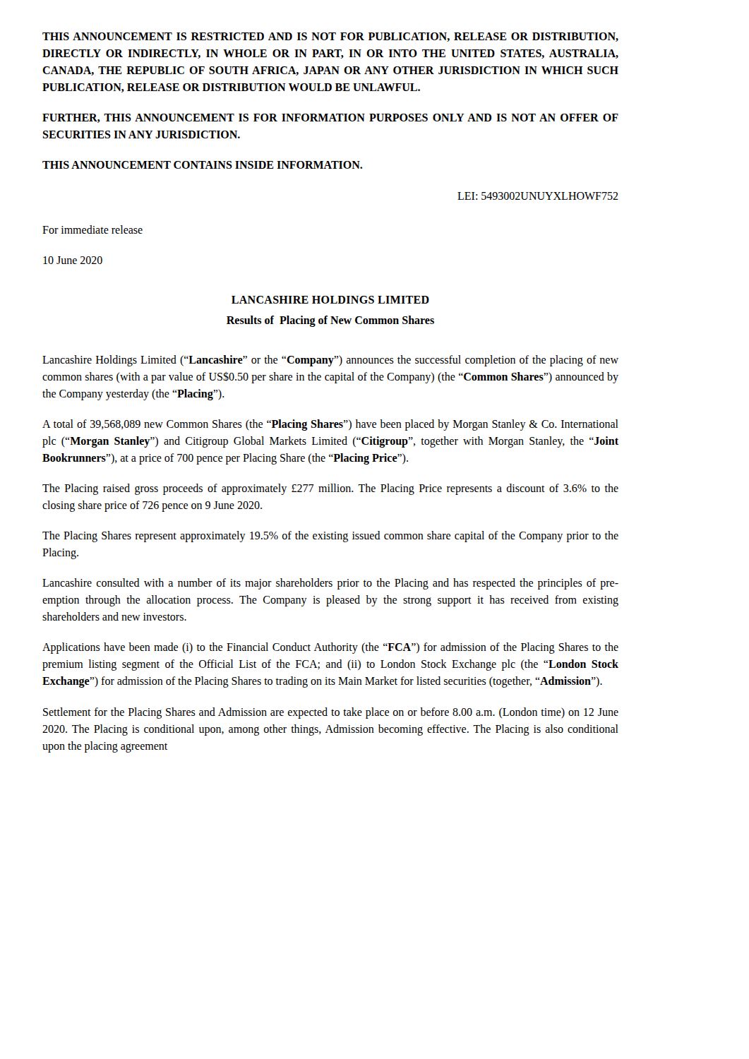THIS ANNOUNCEMENT IS RESTRICTED AND IS NOT FOR PUBLICATION, RELEASE OR DISTRIBUTION, DIRECTLY OR INDIRECTLY, IN WHOLE OR IN PART, IN OR INTO THE UNITED STATES, AUSTRALIA, CANADA, THE REPUBLIC OF SOUTH AFRICA, JAPAN OR ANY OTHER JURISDICTION IN WHICH SUCH PUBLICATION, RELEASE OR DISTRIBUTION WOULD BE UNLAWFUL.
FURTHER, THIS ANNOUNCEMENT IS FOR INFORMATION PURPOSES ONLY AND IS NOT AN OFFER OF SECURITIES IN ANY JURISDICTION.
THIS ANNOUNCEMENT CONTAINS INSIDE INFORMATION.
LEI: 5493002UNUYXLHOWF752
For immediate release
10 June 2020
LANCASHIRE HOLDINGS LIMITED
Results of Placing of New Common Shares
Lancashire Holdings Limited (“Lancashire” or the “Company”) announces the successful completion of the placing of new common shares (with a par value of US$0.50 per share in the capital of the Company) (the “Common Shares”) announced by the Company yesterday (the “Placing”).
A total of 39,568,089 new Common Shares (the “Placing Shares”) have been placed by Morgan Stanley & Co. International plc (“Morgan Stanley”) and Citigroup Global Markets Limited (“Citigroup”, together with Morgan Stanley, the “Joint Bookrunners”), at a price of 700 pence per Placing Share (the “Placing Price”).
The Placing raised gross proceeds of approximately £277 million. The Placing Price represents a discount of 3.6% to the closing share price of 726 pence on 9 June 2020.
The Placing Shares represent approximately 19.5% of the existing issued common share capital of the Company prior to the Placing.
Lancashire consulted with a number of its major shareholders prior to the Placing and has respected the principles of pre-emption through the allocation process. The Company is pleased by the strong support it has received from existing shareholders and new investors.
Applications have been made (i) to the Financial Conduct Authority (the “FCA”) for admission of the Placing Shares to the premium listing segment of the Official List of the FCA; and (ii) to London Stock Exchange plc (the “London Stock Exchange”) for admission of the Placing Shares to trading on its Main Market for listed securities (together, “Admission”).
Settlement for the Placing Shares and Admission are expected to take place on or before 8.00 a.m. (London time) on 12 June 2020. The Placing is conditional upon, among other things, Admission becoming effective. The Placing is also conditional upon the placing agreement